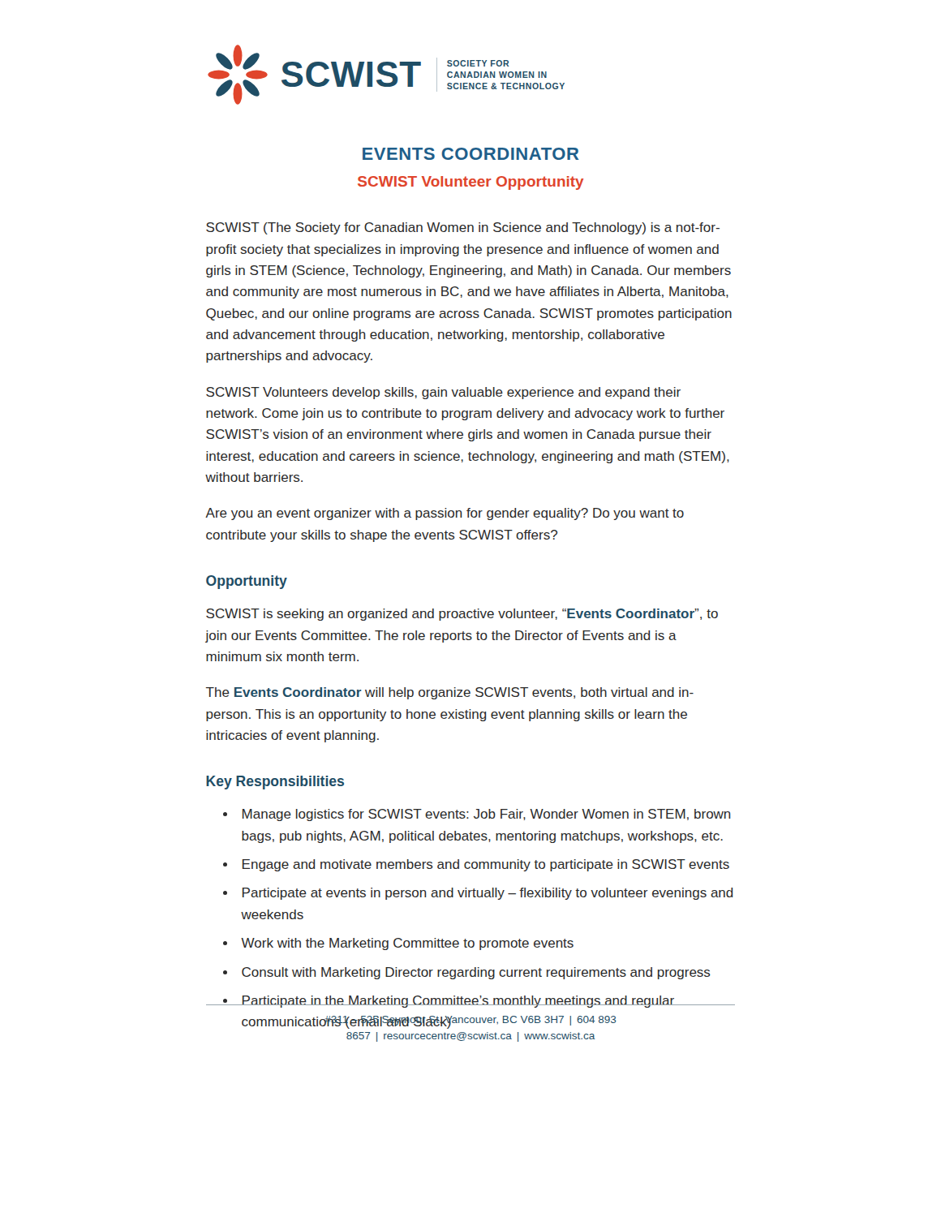SCWIST
Society for
Canadian Women in
Science & Technology
EVENTS COORDINATOR
SCWIST Volunteer Opportunity
SCWIST (The Society for Canadian Women in Science and Technology) is a not-for-profit society that specializes in improving the presence and influence of women and girls in STEM (Science, Technology, Engineering, and Math) in Canada. Our members and community are most numerous in BC, and we have affiliates in Alberta, Manitoba, Quebec, and our online programs are across Canada. SCWIST promotes participation and advancement through education, networking, mentorship, collaborative partnerships and advocacy.
SCWIST Volunteers develop skills, gain valuable experience and expand their network. Come join us to contribute to program delivery and advocacy work to further SCWIST’s vision of an environment where girls and women in Canada pursue their interest, education and careers in science, technology, engineering and math (STEM), without barriers.
Are you an event organizer with a passion for gender equality? Do you want to contribute your skills to shape the events SCWIST offers?
Opportunity
SCWIST is seeking an organized and proactive volunteer, “Events Coordinator”, to join our Events Committee. The role reports to the Director of Events and is a minimum six month term.
The Events Coordinator will help organize SCWIST events, both virtual and in-person. This is an opportunity to hone existing event planning skills or learn the intricacies of event planning.
Key Responsibilities
Manage logistics for SCWIST events: Job Fair, Wonder Women in STEM, brown bags, pub nights, AGM, political debates, mentoring matchups, workshops, etc.
Engage and motivate members and community to participate in SCWIST events
Participate at events in person and virtually – flexibility to volunteer evenings and weekends
Work with the Marketing Committee to promote events
Consult with Marketing Director regarding current requirements and progress
Participate in the Marketing Committee’s monthly meetings and regular communications (email and Slack)
#311 – 525 Seymour St. Vancouver, BC V6B 3H7|604 893 8657|resourcecentre@scwist.ca|www.scwist.ca